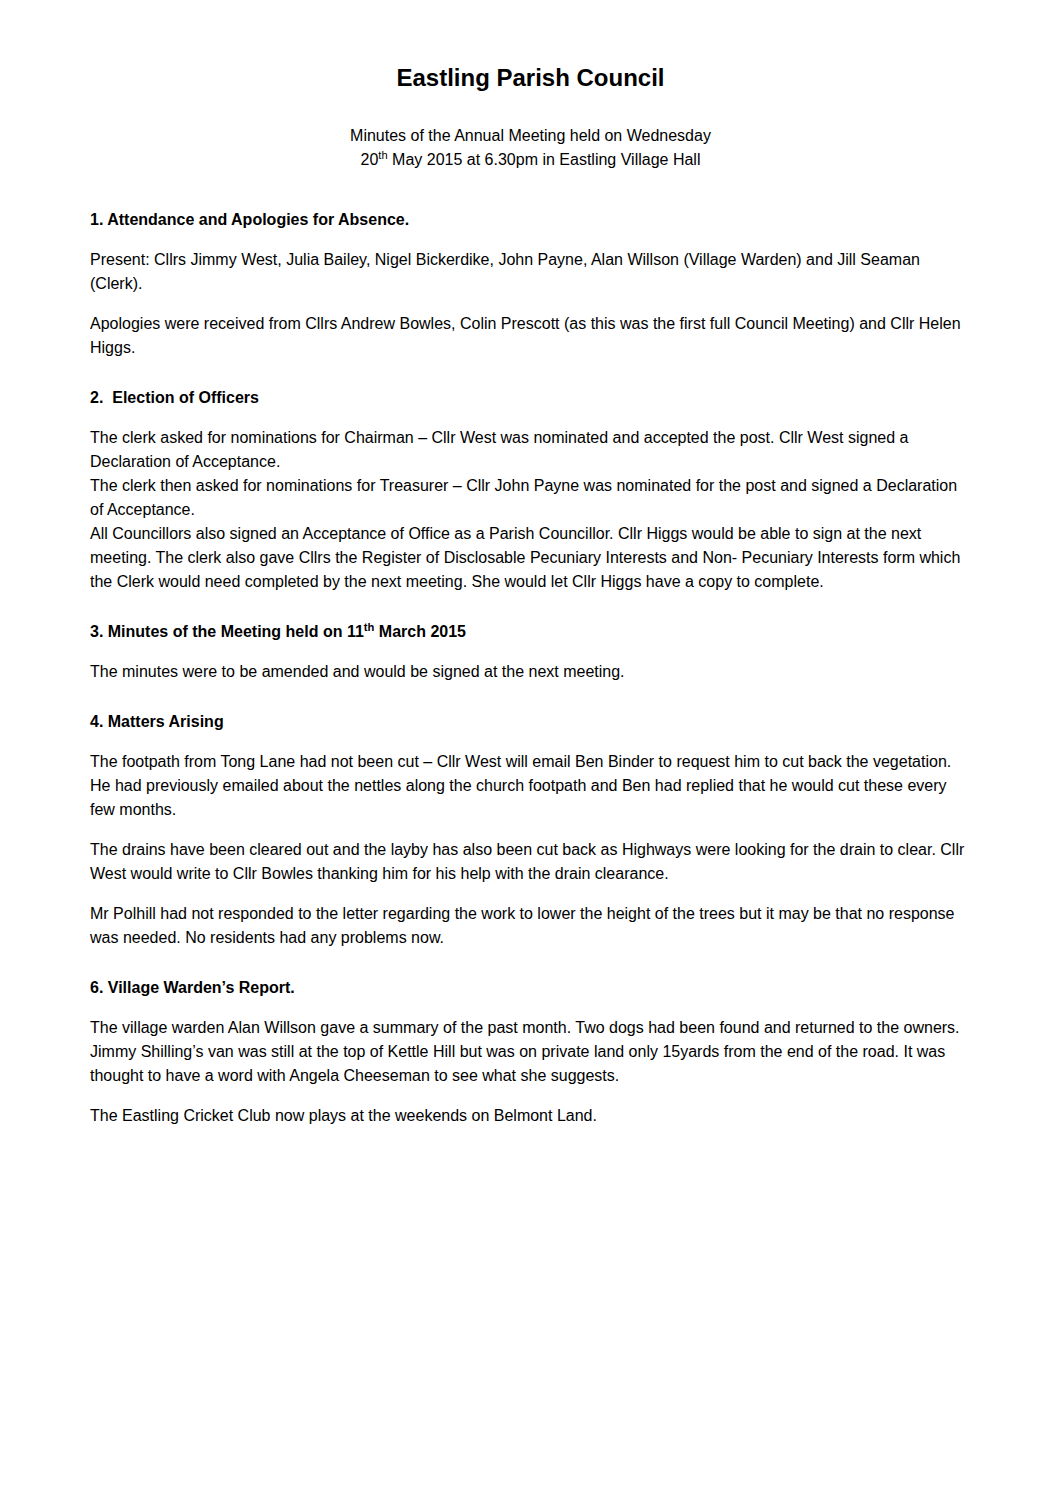Eastling Parish Council
Minutes of the Annual Meeting held on Wednesday
20th May 2015 at 6.30pm in Eastling Village Hall
1. Attendance and Apologies for Absence.
Present: Cllrs Jimmy West, Julia Bailey, Nigel Bickerdike, John Payne, Alan Willson (Village Warden) and Jill Seaman (Clerk).
Apologies were received from Cllrs Andrew Bowles, Colin Prescott (as this was the first full Council Meeting) and Cllr Helen Higgs.
2. Election of Officers
The clerk asked for nominations for Chairman – Cllr West was nominated and accepted the post. Cllr West signed a Declaration of Acceptance.
The clerk then asked for nominations for Treasurer – Cllr John Payne was nominated for the post and signed a Declaration of Acceptance.
All Councillors also signed an Acceptance of Office as a Parish Councillor. Cllr Higgs would be able to sign at the next meeting. The clerk also gave Cllrs the Register of Disclosable Pecuniary Interests and Non- Pecuniary Interests form which the Clerk would need completed by the next meeting. She would let Cllr Higgs have a copy to complete.
3. Minutes of the Meeting held on 11th March 2015
The minutes were to be amended and would be signed at the next meeting.
4. Matters Arising
The footpath from Tong Lane had not been cut – Cllr West will email Ben Binder to request him to cut back the vegetation.
He had previously emailed about the nettles along the church footpath and Ben had replied that he would cut these every few months.
The drains have been cleared out and the layby has also been cut back as Highways were looking for the drain to clear. Cllr West would write to Cllr Bowles thanking him for his help with the drain clearance.
Mr Polhill had not responded to the letter regarding the work to lower the height of the trees but it may be that no response was needed. No residents had any problems now.
6. Village Warden’s Report.
The village warden Alan Willson gave a summary of the past month. Two dogs had been found and returned to the owners. Jimmy Shilling’s van was still at the top of Kettle Hill but was on private land only 15yards from the end of the road. It was thought to have a word with Angela Cheeseman to see what she suggests.
The Eastling Cricket Club now plays at the weekends on Belmont Land.